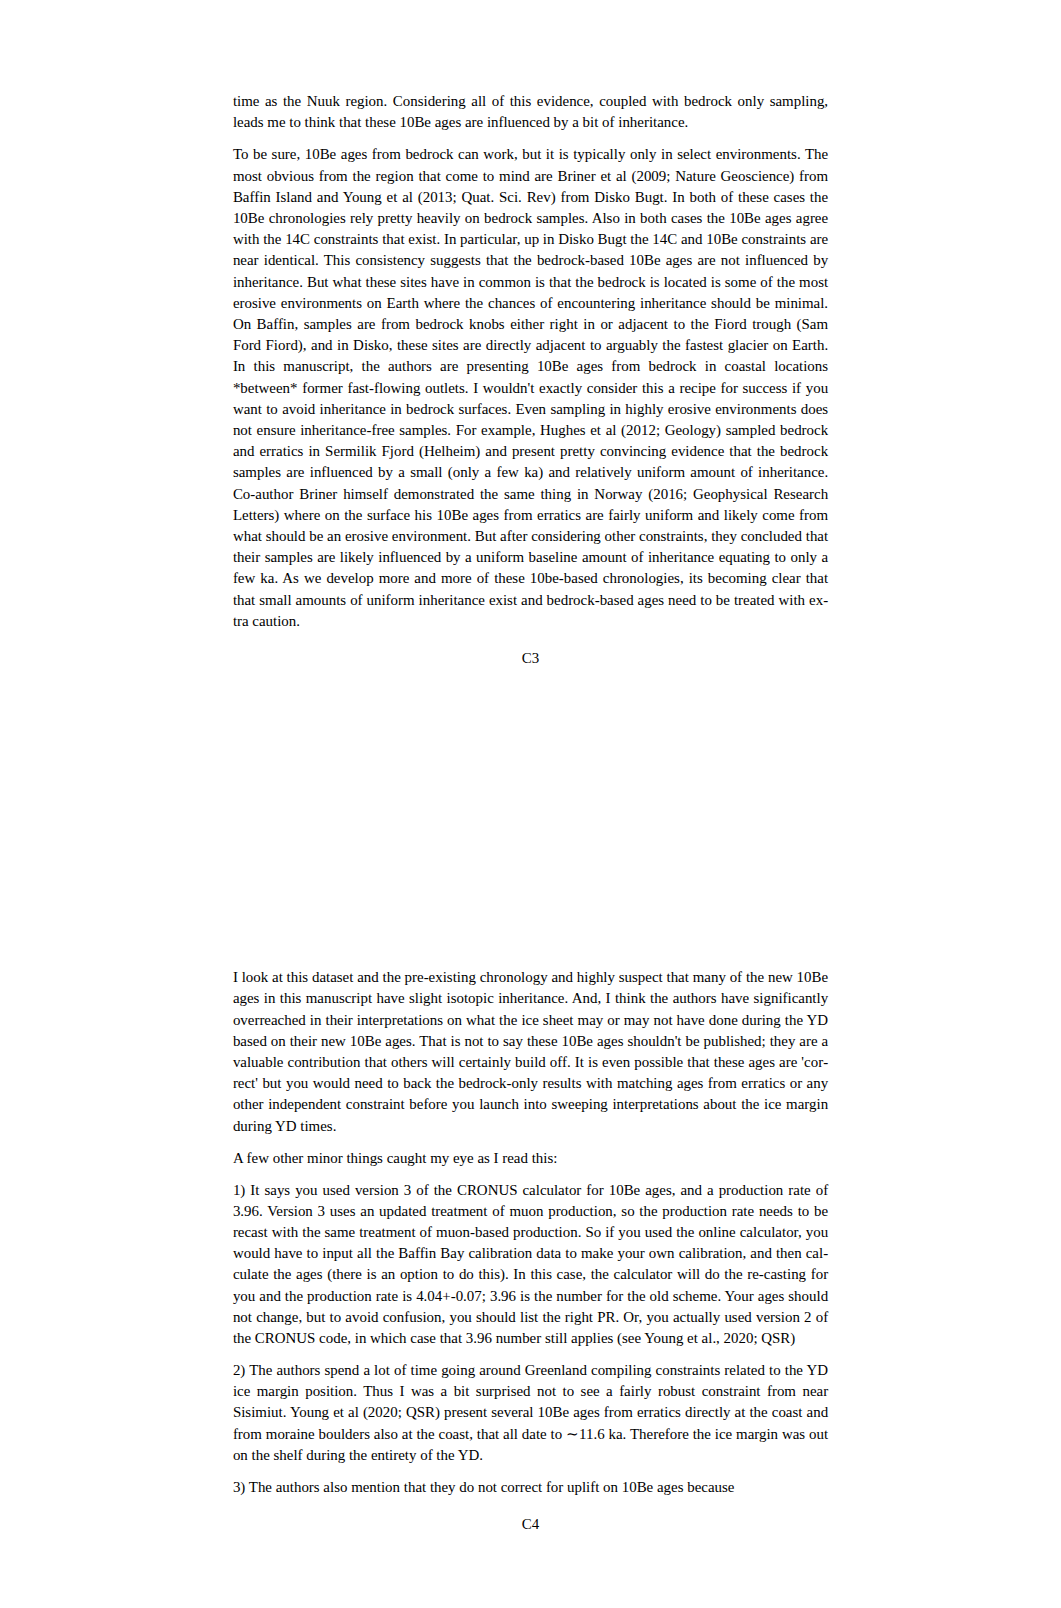time as the Nuuk region. Considering all of this evidence, coupled with bedrock only sampling, leads me to think that these 10Be ages are influenced by a bit of inheritance.
To be sure, 10Be ages from bedrock can work, but it is typically only in select environments. The most obvious from the region that come to mind are Briner et al (2009; Nature Geoscience) from Baffin Island and Young et al (2013; Quat. Sci. Rev) from Disko Bugt. In both of these cases the 10Be chronologies rely pretty heavily on bedrock samples. Also in both cases the 10Be ages agree with the 14C constraints that exist. In particular, up in Disko Bugt the 14C and 10Be constraints are near identical. This consistency suggests that the bedrock-based 10Be ages are not influenced by inheritance. But what these sites have in common is that the bedrock is located is some of the most erosive environments on Earth where the chances of encountering inheritance should be minimal. On Baffin, samples are from bedrock knobs either right in or adjacent to the Fiord trough (Sam Ford Fiord), and in Disko, these sites are directly adjacent to arguably the fastest glacier on Earth. In this manuscript, the authors are presenting 10Be ages from bedrock in coastal locations *between* former fast-flowing outlets. I wouldn't exactly consider this a recipe for success if you want to avoid inheritance in bedrock surfaces. Even sampling in highly erosive environments does not ensure inheritance-free samples. For example, Hughes et al (2012; Geology) sampled bedrock and erratics in Sermilik Fjord (Helheim) and present pretty convincing evidence that the bedrock samples are influenced by a small (only a few ka) and relatively uniform amount of inheritance. Co-author Briner himself demonstrated the same thing in Norway (2016; Geophysical Research Letters) where on the surface his 10Be ages from erratics are fairly uniform and likely come from what should be an erosive environment. But after considering other constraints, they concluded that their samples are likely influenced by a uniform baseline amount of inheritance equating to only a few ka. As we develop more and more of these 10be-based chronologies, its becoming clear that that small amounts of uniform inheritance exist and bedrock-based ages need to be treated with extra caution.
C3
I look at this dataset and the pre-existing chronology and highly suspect that many of the new 10Be ages in this manuscript have slight isotopic inheritance. And, I think the authors have significantly overreached in their interpretations on what the ice sheet may or may not have done during the YD based on their new 10Be ages. That is not to say these 10Be ages shouldn't be published; they are a valuable contribution that others will certainly build off. It is even possible that these ages are 'correct' but you would need to back the bedrock-only results with matching ages from erratics or any other independent constraint before you launch into sweeping interpretations about the ice margin during YD times.
A few other minor things caught my eye as I read this:
1) It says you used version 3 of the CRONUS calculator for 10Be ages, and a production rate of 3.96. Version 3 uses an updated treatment of muon production, so the production rate needs to be recast with the same treatment of muon-based production. So if you used the online calculator, you would have to input all the Baffin Bay calibration data to make your own calibration, and then calculate the ages (there is an option to do this). In this case, the calculator will do the re-casting for you and the production rate is 4.04+-0.07; 3.96 is the number for the old scheme. Your ages should not change, but to avoid confusion, you should list the right PR. Or, you actually used version 2 of the CRONUS code, in which case that 3.96 number still applies (see Young et al., 2020; QSR)
2) The authors spend a lot of time going around Greenland compiling constraints related to the YD ice margin position. Thus I was a bit surprised not to see a fairly robust constraint from near Sisimiut. Young et al (2020; QSR) present several 10Be ages from erratics directly at the coast and from moraine boulders also at the coast, that all date to ∼11.6 ka. Therefore the ice margin was out on the shelf during the entirety of the YD.
3) The authors also mention that they do not correct for uplift on 10Be ages because
C4